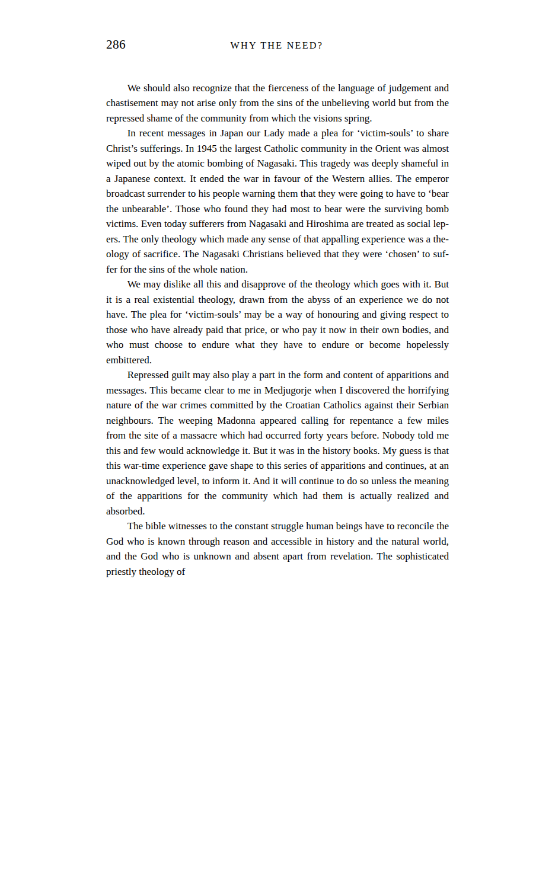286 Why the need?
We should also recognize that the fierceness of the language of judgement and chastisement may not arise only from the sins of the unbelieving world but from the repressed shame of the community from which the visions spring.
In recent messages in Japan our Lady made a plea for ‘victim-souls’ to share Christ’s sufferings. In 1945 the largest Catholic community in the Orient was almost wiped out by the atomic bombing of Nagasaki. This tragedy was deeply shameful in a Japanese context. It ended the war in favour of the Western allies. The emperor broadcast surrender to his people warning them that they were going to have to ‘bear the unbearable’. Those who found they had most to bear were the surviving bomb victims. Even today sufferers from Nagasaki and Hiroshima are treated as social lepers. The only theology which made any sense of that appalling experience was a theology of sacrifice. The Nagasaki Christians believed that they were ‘chosen’ to suffer for the sins of the whole nation.
We may dislike all this and disapprove of the theology which goes with it. But it is a real existential theology, drawn from the abyss of an experience we do not have. The plea for ‘victim-souls’ may be a way of honouring and giving respect to those who have already paid that price, or who pay it now in their own bodies, and who must choose to endure what they have to endure or become hopelessly embittered.
Repressed guilt may also play a part in the form and content of apparitions and messages. This became clear to me in Medjugorje when I discovered the horrifying nature of the war crimes committed by the Croatian Catholics against their Serbian neighbours. The weeping Madonna appeared calling for repentance a few miles from the site of a massacre which had occurred forty years before. Nobody told me this and few would acknowledge it. But it was in the history books. My guess is that this war-time experience gave shape to this series of apparitions and continues, at an unacknowledged level, to inform it. And it will continue to do so unless the meaning of the apparitions for the community which had them is actually realized and absorbed.
The bible witnesses to the constant struggle human beings have to reconcile the God who is known through reason and accessible in history and the natural world, and the God who is unknown and absent apart from revelation. The sophisticated priestly theology of